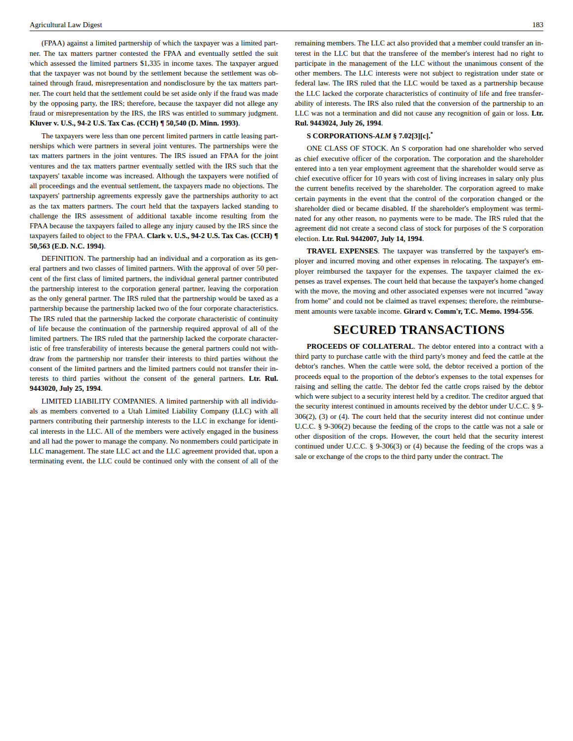Agricultural Law Digest 183
(FPAA) against a limited partnership of which the taxpayer was a limited partner. The tax matters partner contested the FPAA and eventually settled the suit which assessed the limited partners $1,335 in income taxes. The taxpayer argued that the taxpayer was not bound by the settlement because the settlement was obtained through fraud, misrepresentation and nondisclosure by the tax matters partner. The court held that the settlement could be set aside only if the fraud was made by the opposing party, the IRS; therefore, because the taxpayer did not allege any fraud or misrepresentation by the IRS, the IRS was entitled to summary judgment. Kluver v. U.S., 94-2 U.S. Tax Cas. (CCH) ¶ 50,540 (D. Minn. 1993).
The taxpayers were less than one percent limited partners in cattle leasing partnerships which were partners in several joint ventures. The partnerships were the tax matters partners in the joint ventures. The IRS issued an FPAA for the joint ventures and the tax matters partner eventually settled with the IRS such that the taxpayers' taxable income was increased. Although the taxpayers were notified of all proceedings and the eventual settlement, the taxpayers made no objections. The taxpayers' partnership agreements expressly gave the partnerships authority to act as the tax matters partners. The court held that the taxpayers lacked standing to challenge the IRS assessment of additional taxable income resulting from the FPAA because the taxpayers failed to allege any injury caused by the IRS since the taxpayers failed to object to the FPAA. Clark v. U.S., 94-2 U.S. Tax Cas. (CCH) ¶ 50,563 (E.D. N.C. 1994).
DEFINITION. The partnership had an individual and a corporation as its general partners and two classes of limited partners. With the approval of over 50 percent of the first class of limited partners, the individual general partner contributed the partnership interest to the corporation general partner, leaving the corporation as the only general partner. The IRS ruled that the partnership would be taxed as a partnership because the partnership lacked two of the four corporate characteristics. The IRS ruled that the partnership lacked the corporate characteristic of continuity of life because the continuation of the partnership required approval of all of the limited partners. The IRS ruled that the partnership lacked the corporate characteristic of free transferability of interests because the general partners could not withdraw from the partnership nor transfer their interests to third parties without the consent of the limited partners and the limited partners could not transfer their interests to third parties without the consent of the general partners. Ltr. Rul. 9443020, July 25, 1994.
LIMITED LIABILITY COMPANIES. A limited partnership with all individuals as members converted to a Utah Limited Liability Company (LLC) with all partners contributing their partnership interests to the LLC in exchange for identical interests in the LLC. All of the members were actively engaged in the business and all had the power to manage the company. No nonmembers could participate in LLC management. The state LLC act and the LLC agreement provided that, upon a terminating event, the LLC could be continued only with the consent of all of the remaining members. The LLC act also provided that a member could transfer an interest in the LLC but that the transferee of the member's interest had no right to participate in the management of the LLC without the unanimous consent of the other members. The LLC interests were not subject to registration under state or federal law. The IRS ruled that the LLC would be taxed as a partnership because the LLC lacked the corporate characteristics of continuity of life and free transferability of interests. The IRS also ruled that the conversion of the partnership to an LLC was not a termination and did not cause any recognition of gain or loss. Ltr. Rul. 9443024, July 26, 1994.
S CORPORATIONS-ALM § 7.02[3][c].*
ONE CLASS OF STOCK. An S corporation had one shareholder who served as chief executive officer of the corporation. The corporation and the shareholder entered into a ten year employment agreement that the shareholder would serve as chief executive officer for 10 years with cost of living increases in salary only plus the current benefits received by the shareholder. The corporation agreed to make certain payments in the event that the control of the corporation changed or the shareholder died or became disabled. If the shareholder's employment was terminated for any other reason, no payments were to be made. The IRS ruled that the agreement did not create a second class of stock for purposes of the S corporation election. Ltr. Rul. 9442007, July 14, 1994.
TRAVEL EXPENSES. The taxpayer was transferred by the taxpayer's employer and incurred moving and other expenses in relocating. The taxpayer's employer reimbursed the taxpayer for the expenses. The taxpayer claimed the expenses as travel expenses. The court held that because the taxpayer's home changed with the move, the moving and other associated expenses were not incurred "away from home" and could not be claimed as travel expenses; therefore, the reimbursement amounts were taxable income. Girard v. Comm'r, T.C. Memo. 1994-556.
SECURED TRANSACTIONS
PROCEEDS OF COLLATERAL. The debtor entered into a contract with a third party to purchase cattle with the third party's money and feed the cattle at the debtor's ranches. When the cattle were sold, the debtor received a portion of the proceeds equal to the proportion of the debtor's expenses to the total expenses for raising and selling the cattle. The debtor fed the cattle crops raised by the debtor which were subject to a security interest held by a creditor. The creditor argued that the security interest continued in amounts received by the debtor under U.C.C. § 9-306(2), (3) or (4). The court held that the security interest did not continue under U.C.C. § 9-306(2) because the feeding of the crops to the cattle was not a sale or other disposition of the crops. However, the court held that the security interest continued under U.C.C. § 9-306(3) or (4) because the feeding of the crops was a sale or exchange of the crops to the third party under the contract. The